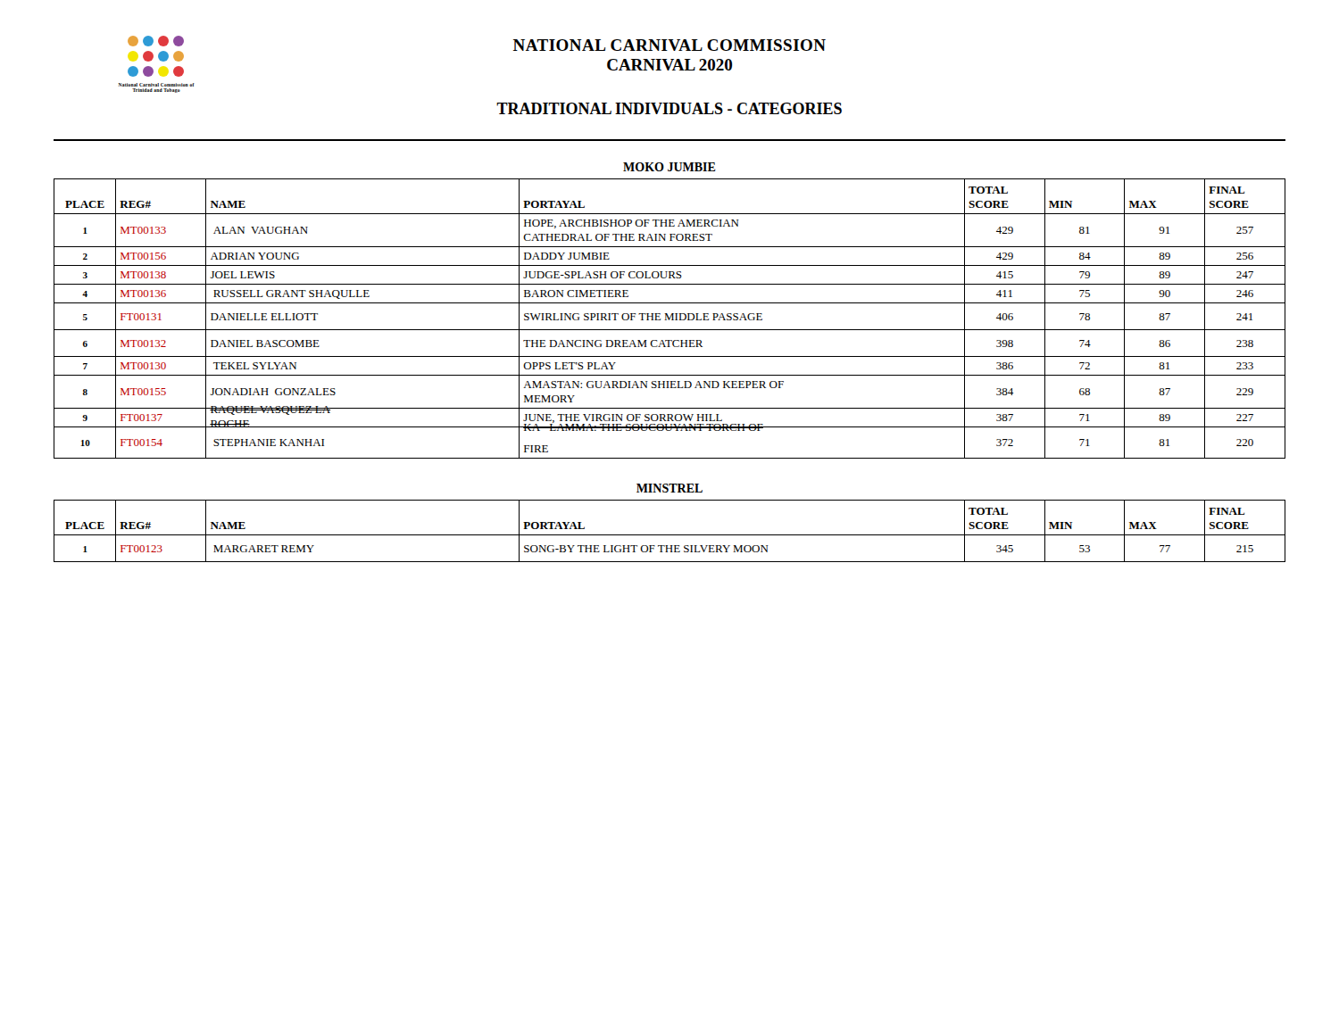National Carnival Commission of
Trinidad and Tobago
NATIONAL CARNIVAL COMMISSION
CARNIVAL 2020
TRADITIONAL INDIVIDUALS - CATEGORIES
MOKO JUMBIE
| PLACE | REG# | NAME | PORTAYAL | TOTAL SCORE | MIN | MAX | FINAL SCORE |
| --- | --- | --- | --- | --- | --- | --- | --- |
| 1 | MT00133 | ALAN VAUGHAN | HOPE, ARCHBISHOP OF THE AMERCIAN CATHEDRAL OF THE RAIN FOREST | 429 | 81 | 91 | 257 |
| 2 | MT00156 | ADRIAN YOUNG | DADDY JUMBIE | 429 | 84 | 89 | 256 |
| 3 | MT00138 | JOEL LEWIS | JUDGE-SPLASH OF COLOURS | 415 | 79 | 89 | 247 |
| 4 | MT00136 | RUSSELL GRANT SHAQULLE | BARON CIMETIERE | 411 | 75 | 90 | 246 |
| 5 | FT00131 | DANIELLE ELLIOTT | SWIRLING SPIRIT OF THE MIDDLE PASSAGE | 406 | 78 | 87 | 241 |
| 6 | MT00132 | DANIEL BASCOMBE | THE DANCING DREAM CATCHER | 398 | 74 | 86 | 238 |
| 7 | MT00130 | TEKEL SYLYAN | OPPS LET'S PLAY | 386 | 72 | 81 | 233 |
| 8 | MT00155 | JONADIAH GONZALES | AMASTAN: GUARDIAN SHIELD AND KEEPER OF MEMORY | 384 | 68 | 87 | 229 |
| 9 | FT00137 | RAQUEL VASQUEZ LA ROCHE | JUNE, THE VIRGIN OF SORROW HILL | 387 | 71 | 89 | 227 |
| 10 | FT00154 | STEPHANIE KANHAI | KA - LAMMA: THE SOUCOUYANT TORCH OF FIRE | 372 | 71 | 81 | 220 |
MINSTREL
| PLACE | REG# | NAME | PORTAYAL | TOTAL SCORE | MIN | MAX | FINAL SCORE |
| --- | --- | --- | --- | --- | --- | --- | --- |
| 1 | FT00123 | MARGARET REMY | SONG-BY THE LIGHT OF THE SILVERY MOON | 345 | 53 | 77 | 215 |